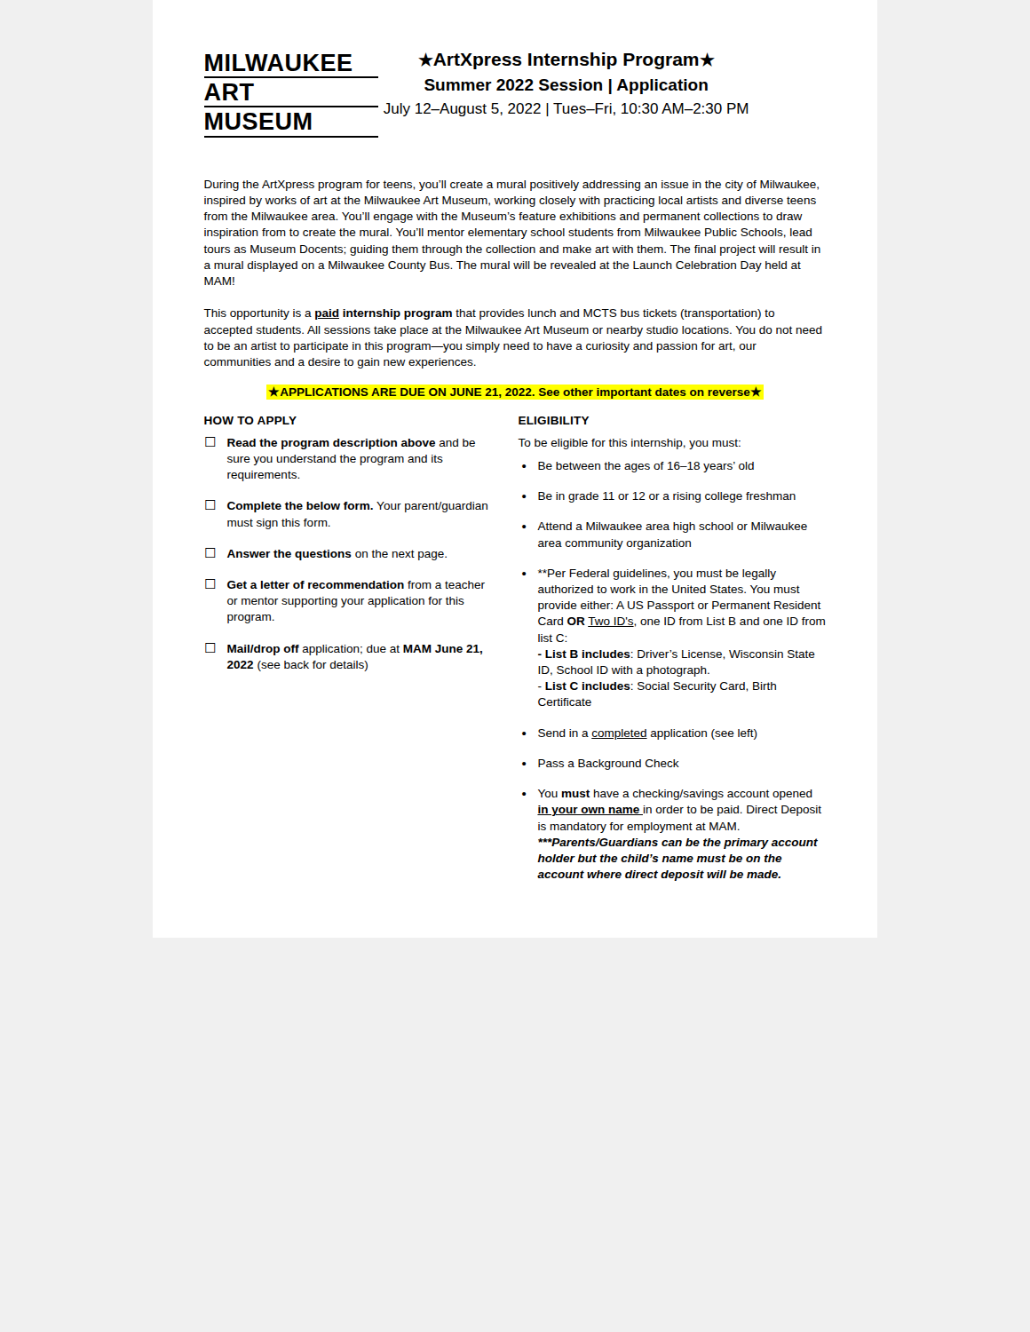MILWAUKEE
ART
MUSEUM
★ArtXpress Internship Program★
Summer 2022 Session | Application
July 12–August 5, 2022 | Tues–Fri, 10:30 AM–2:30 PM
During the ArtXpress program for teens, you’ll create a mural positively addressing an issue in the city of Milwaukee, inspired by works of art at the Milwaukee Art Museum, working closely with practicing local artists and diverse teens from the Milwaukee area. You’ll engage with the Museum’s feature exhibitions and permanent collections to draw inspiration from to create the mural. You’ll mentor elementary school students from Milwaukee Public Schools, lead tours as Museum Docents; guiding them through the collection and make art with them. The final project will result in a mural displayed on a Milwaukee County Bus. The mural will be revealed at the Launch Celebration Day held at MAM!
This opportunity is a paid internship program that provides lunch and MCTS bus tickets (transportation) to accepted students. All sessions take place at the Milwaukee Art Museum or nearby studio locations. You do not need to be an artist to participate in this program—you simply need to have a curiosity and passion for art, our communities and a desire to gain new experiences.
★APPLICATIONS ARE DUE ON JUNE 21, 2022. See other important dates on reverse★
HOW TO APPLY
Read the program description above and be sure you understand the program and its requirements.
Complete the below form. Your parent/guardian must sign this form.
Answer the questions on the next page.
Get a letter of recommendation from a teacher or mentor supporting your application for this program.
Mail/drop off application; due at MAM June 21, 2022 (see back for details)
ELIGIBILITY
To be eligible for this internship, you must:
Be between the ages of 16–18 years’ old
Be in grade 11 or 12 or a rising college freshman
Attend a Milwaukee area high school or Milwaukee area community organization
**Per Federal guidelines, you must be legally authorized to work in the United States. You must provide either: A US Passport or Permanent Resident Card OR Two ID's, one ID from List B and one ID from list C:
- List B includes: Driver’s License, Wisconsin State ID, School ID with a photograph.
- List C includes: Social Security Card, Birth Certificate
Send in a completed application (see left)
Pass a Background Check
You must have a checking/savings account opened in your own name in order to be paid. Direct Deposit is mandatory for employment at MAM. ***Parents/Guardians can be the primary account holder but the child’s name must be on the account where direct deposit will be made.